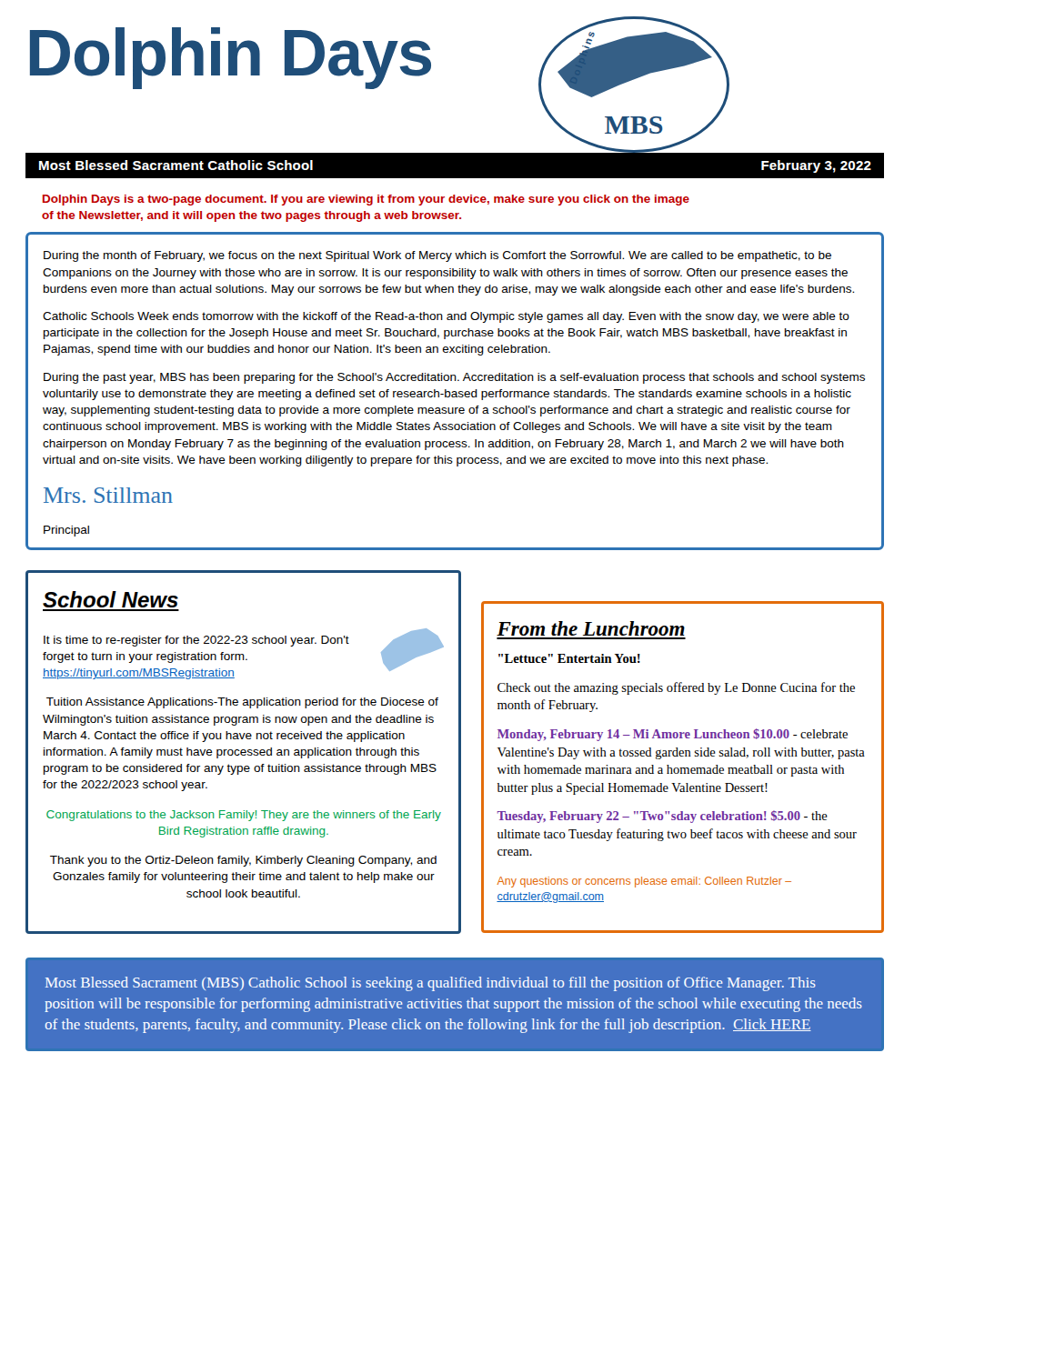Dolphin Days
Dolphins
MBS
Most Blessed Sacrament Catholic School February 3, 2022
Dolphin Days is a two-page document. If you are viewing it from your device, make sure you click on the image
of the Newsletter, and it will open the two pages through a web browser.
During the month of February, we focus on the next Spiritual Work of Mercy which is Comfort the Sorrowful. We are called to be empathetic, to be Companions on the Journey with those who are in sorrow. It is our responsibility to walk with others in times of sorrow. Often our presence eases the burdens even more than actual solutions. May our sorrows be few but when they do arise, may we walk alongside each other and ease life's burdens.
Catholic Schools Week ends tomorrow with the kickoff of the Read-a-thon and Olympic style games all day. Even with the snow day, we were able to participate in the collection for the Joseph House and meet Sr. Bouchard, purchase books at the Book Fair, watch MBS basketball, have breakfast in Pajamas, spend time with our buddies and honor our Nation. It's been an exciting celebration.
During the past year, MBS has been preparing for the School's Accreditation. Accreditation is a self-evaluation process that schools and school systems voluntarily use to demonstrate they are meeting a defined set of research-based performance standards. The standards examine schools in a holistic way, supplementing student-testing data to provide a more complete measure of a school's performance and chart a strategic and realistic course for continuous school improvement. MBS is working with the Middle States Association of Colleges and Schools. We will have a site visit by the team chairperson on Monday February 7 as the beginning of the evaluation process. In addition, on February 28, March 1, and March 2 we will have both virtual and on-site visits. We have been working diligently to prepare for this process, and we are excited to move into this next phase.
Mrs. Stillman
Principal
School News
It is time to re-register for the 2022-23 school year. Don't forget to turn in your registration form.
https://tinyurl.com/MBSRegistration
Tuition Assistance Applications-The application period for the Diocese of Wilmington's tuition assistance program is now open and the deadline is March 4. Contact the office if you have not received the application information. A family must have processed an application through this program to be considered for any type of tuition assistance through MBS for the 2022/2023 school year.
Congratulations to the Jackson Family! They are the winners of the Early Bird Registration raffle drawing.
Thank you to the Ortiz-Deleon family, Kimberly Cleaning Company, and Gonzales family for volunteering their time and talent to help make our school look beautiful.
From the Lunchroom
"Lettuce" Entertain You!
Check out the amazing specials offered by Le Donne Cucina for the month of February.
Monday, February 14 – Mi Amore Luncheon $10.00 - celebrate Valentine's Day with a tossed garden side salad, roll with butter, pasta with homemade marinara and a homemade meatball or pasta with butter plus a Special Homemade Valentine Dessert!
Tuesday, February 22 – "Two"sday celebration! $5.00 - the ultimate taco Tuesday featuring two beef tacos with cheese and sour cream.
Any questions or concerns please email: Colleen Rutzler – cdrutzler@gmail.com
Most Blessed Sacrament (MBS) Catholic School is seeking a qualified individual to fill the position of Office Manager. This position will be responsible for performing administrative activities that support the mission of the school while executing the needs of the students, parents, faculty, and community. Please click on the following link for the full job description. Click HERE